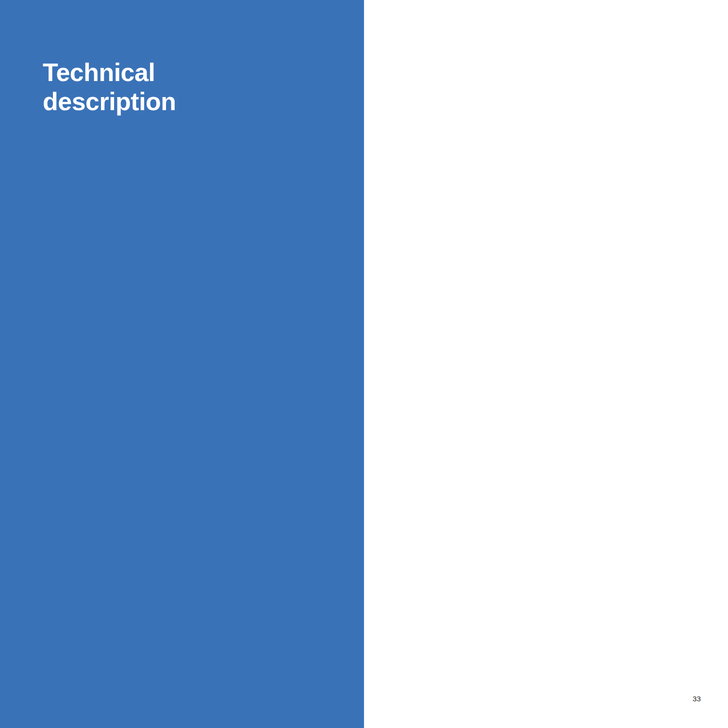Technical
description
33